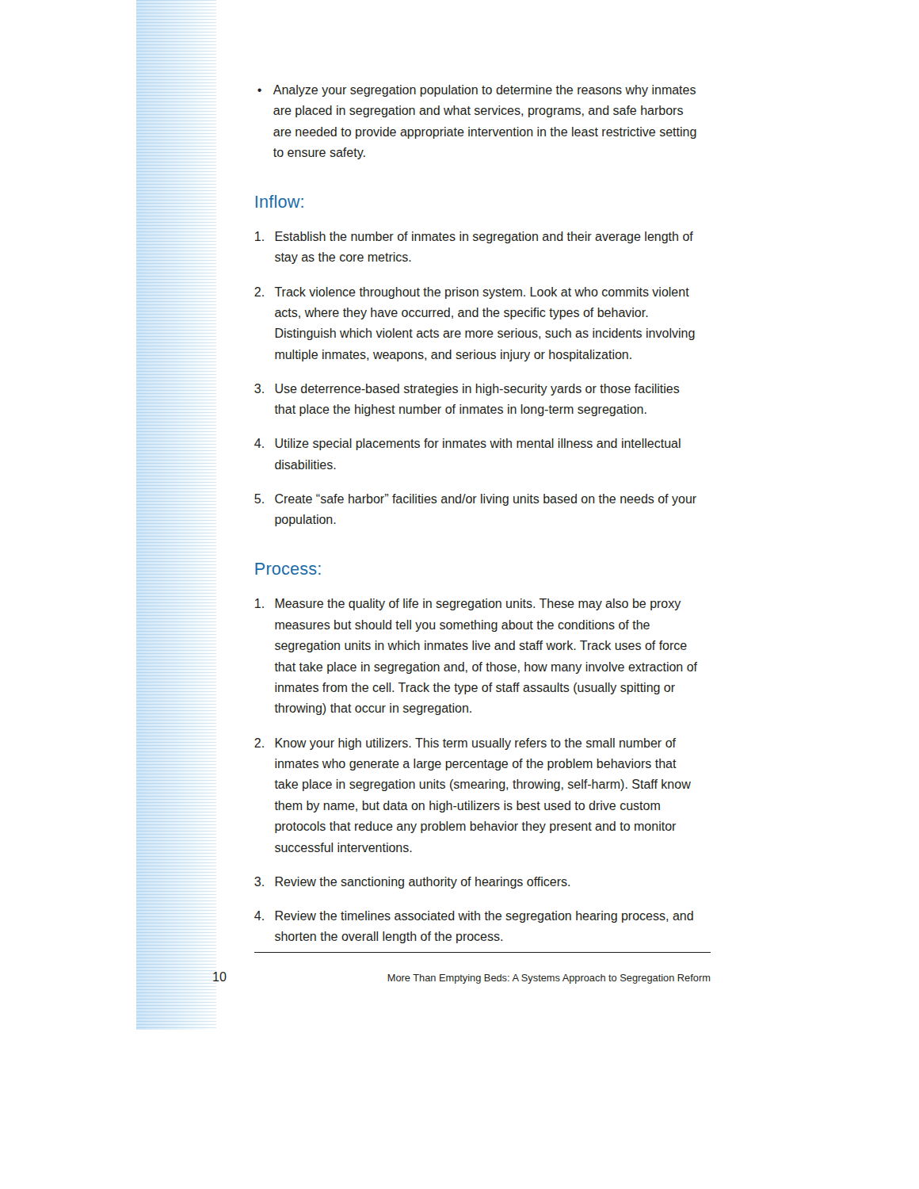Analyze your segregation population to determine the reasons why inmates are placed in segregation and what services, programs, and safe harbors are needed to provide appropriate intervention in the least restrictive setting to ensure safety.
Inflow:
Establish the number of inmates in segregation and their average length of stay as the core metrics.
Track violence throughout the prison system. Look at who commits violent acts, where they have occurred, and the specific types of behavior. Distinguish which violent acts are more serious, such as incidents involving multiple inmates, weapons, and serious injury or hospitalization.
Use deterrence-based strategies in high-security yards or those facilities that place the highest number of inmates in long-term segregation.
Utilize special placements for inmates with mental illness and intellectual disabilities.
Create “safe harbor” facilities and/or living units based on the needs of your population.
Process:
Measure the quality of life in segregation units. These may also be proxy measures but should tell you something about the conditions of the segregation units in which inmates live and staff work. Track uses of force that take place in segregation and, of those, how many involve extraction of inmates from the cell. Track the type of staff assaults (usually spitting or throwing) that occur in segregation.
Know your high utilizers. This term usually refers to the small number of inmates who generate a large percentage of the problem behaviors that take place in segregation units (smearing, throwing, self-harm). Staff know them by name, but data on high-utilizers is best used to drive custom protocols that reduce any problem behavior they present and to monitor successful interventions.
Review the sanctioning authority of hearings officers.
Review the timelines associated with the segregation hearing process, and shorten the overall length of the process.
10 More Than Emptying Beds: A Systems Approach to Segregation Reform